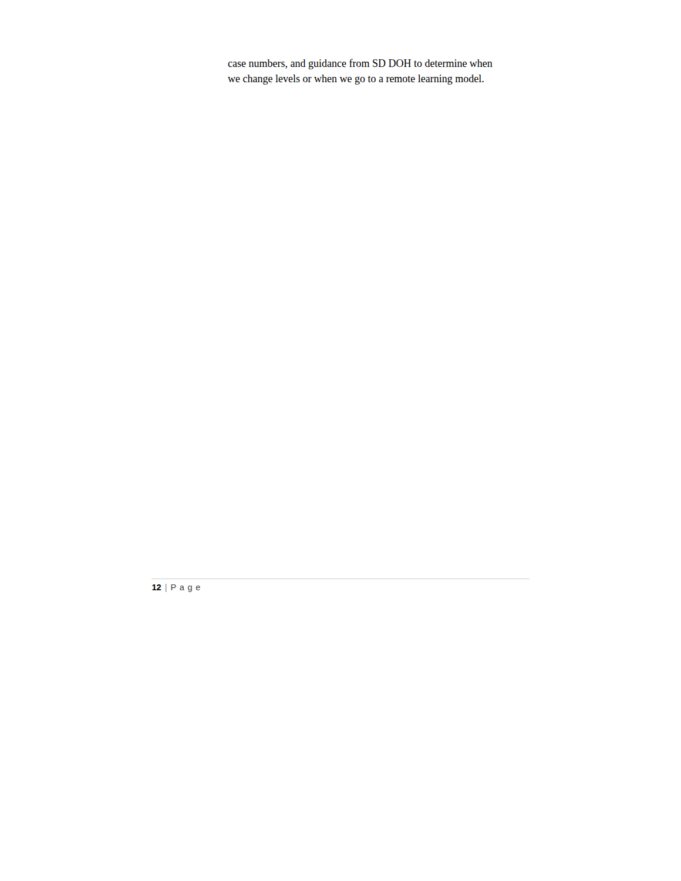case numbers, and guidance from SD DOH to determine when we change levels or when we go to a remote learning model.
12 | P a g e